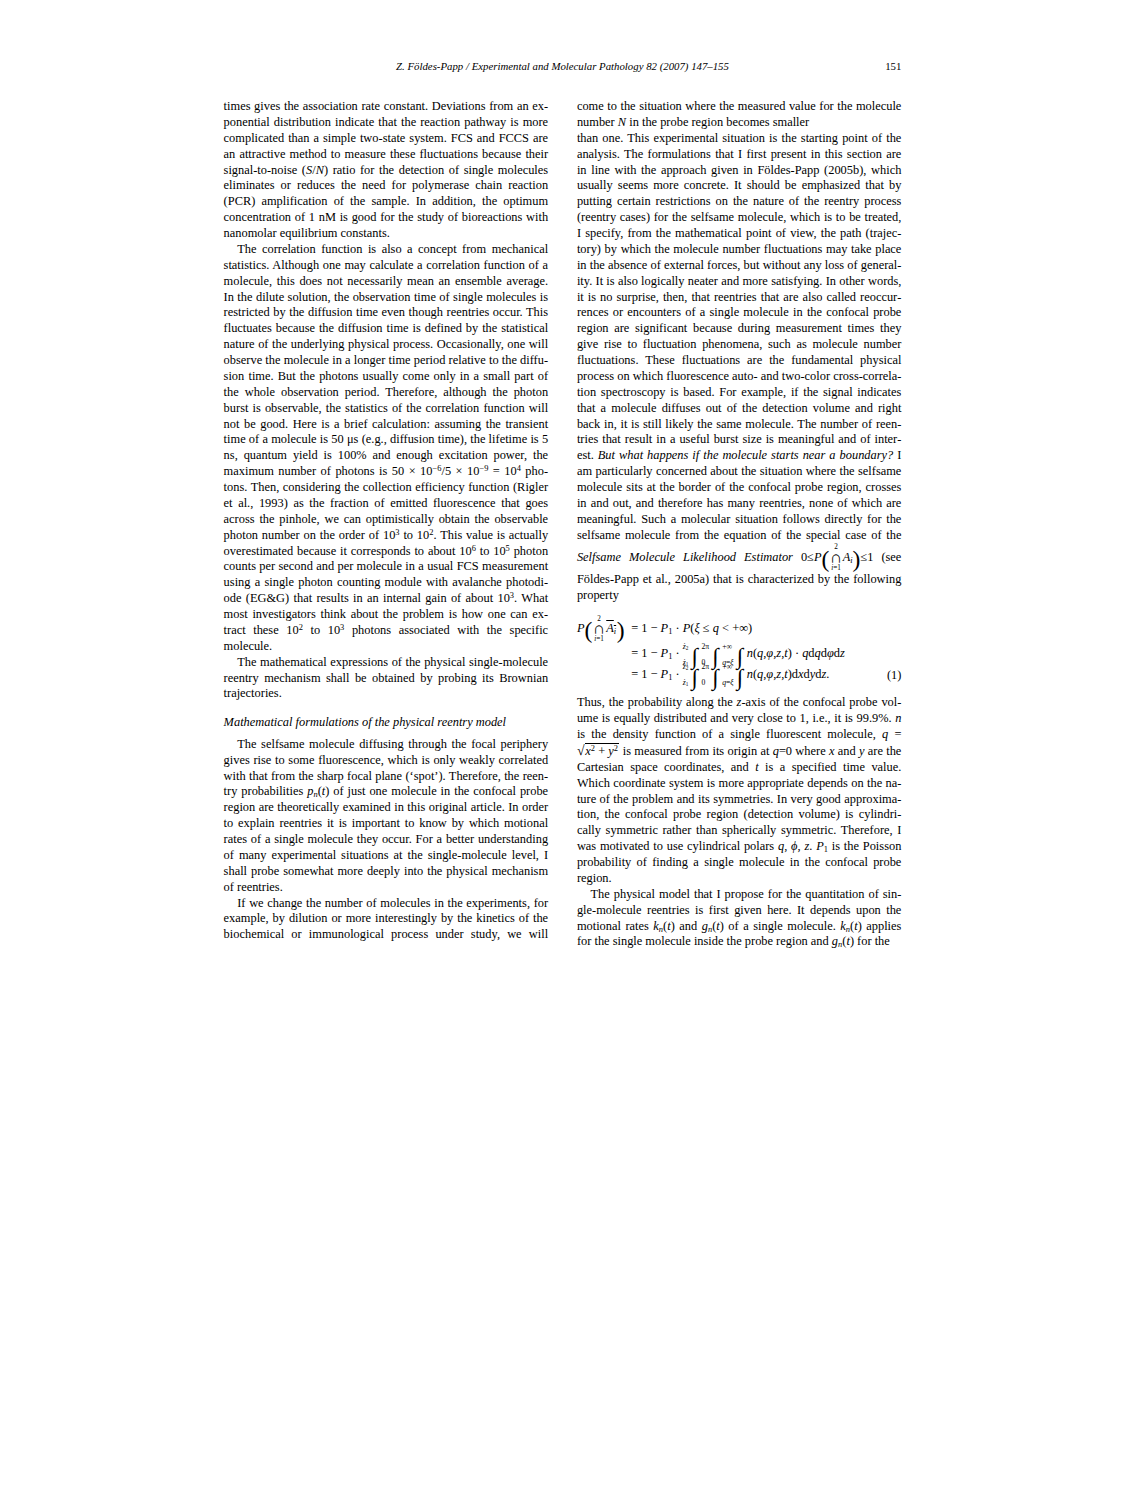Z. Földes-Papp / Experimental and Molecular Pathology 82 (2007) 147–155
151
times gives the association rate constant. Deviations from an exponential distribution indicate that the reaction pathway is more complicated than a simple two-state system. FCS and FCCS are an attractive method to measure these fluctuations because their signal-to-noise (S/N) ratio for the detection of single molecules eliminates or reduces the need for polymerase chain reaction (PCR) amplification of the sample. In addition, the optimum concentration of 1 nM is good for the study of bioreactions with nanomolar equilibrium constants.
The correlation function is also a concept from mechanical statistics. Although one may calculate a correlation function of a molecule, this does not necessarily mean an ensemble average. In the dilute solution, the observation time of single molecules is restricted by the diffusion time even though reentries occur. This fluctuates because the diffusion time is defined by the statistical nature of the underlying physical process. Occasionally, one will observe the molecule in a longer time period relative to the diffusion time. But the photons usually come only in a small part of the whole observation period. Therefore, although the photon burst is observable, the statistics of the correlation function will not be good. Here is a brief calculation: assuming the transient time of a molecule is 50 μs (e.g., diffusion time), the lifetime is 5 ns, quantum yield is 100% and enough excitation power, the maximum number of photons is 50 × 10−6/5 × 10−9 = 104 photons. Then, considering the collection efficiency function (Rigler et al., 1993) as the fraction of emitted fluorescence that goes across the pinhole, we can optimistically obtain the observable photon number on the order of 103 to 102. This value is actually overestimated because it corresponds to about 106 to 105 photon counts per second and per molecule in a usual FCS measurement using a single photon counting module with avalanche photodiode (EG&G) that results in an internal gain of about 103. What most investigators think about the problem is how one can extract these 102 to 103 photons associated with the specific molecule.
The mathematical expressions of the physical single-molecule reentry mechanism shall be obtained by probing its Brownian trajectories.
Mathematical formulations of the physical reentry model
The selfsame molecule diffusing through the focal periphery gives rise to some fluorescence, which is only weakly correlated with that from the sharp focal plane (‘spot’). Therefore, the reentry probabilities pn(t) of just one molecule in the confocal probe region are theoretically examined in this original article. In order to explain reentries it is important to know by which motional rates of a single molecule they occur. For a better understanding of many experimental situations at the single-molecule level, I shall probe somewhat more deeply into the physical mechanism of reentries.
If we change the number of molecules in the experiments, for example, by dilution or more interestingly by the kinetics of the biochemical or immunological process under study, we will come to the situation where the measured value for the molecule number N in the probe region becomes smaller
than one. This experimental situation is the starting point of the analysis. The formulations that I first present in this section are in line with the approach given in Földes-Papp (2005b), which usually seems more concrete. It should be emphasized that by putting certain restrictions on the nature of the reentry process (reentry cases) for the selfsame molecule, which is to be treated, I specify, from the mathematical point of view, the path (trajectory) by which the molecule number fluctuations may take place in the absence of external forces, but without any loss of generality. It is also logically neater and more satisfying. In other words, it is no surprise, then, that reentries that are also called reoccurrences or encounters of a single molecule in the confocal probe region are significant because during measurement times they give rise to fluctuation phenomena, such as molecule number fluctuations. These fluctuations are the fundamental physical process on which fluorescence auto- and two-color cross-correlation spectroscopy is based. For example, if the signal indicates that a molecule diffuses out of the detection volume and right back in, it is still likely the same molecule. The number of reentries that result in a useful burst size is meaningful and of interest. But what happens if the molecule starts near a boundary? I am particularly concerned about the situation where the selfsame molecule sits at the border of the confocal probe region, crosses in and out, and therefore has many reentries, none of which are meaningful. Such a molecular situation follows directly for the selfsame molecule from the equation of the special case of the Selfsame Molecule Likelihood Estimator 0≤P(2∩i=1 Ai)≤1 (see Földes-Papp et al., 2005a) that is characterized by the following property
| P ( 2 ∩ i =1 A i ) | = 1 − P 1 · P ( ξ ≤ q < +∞) | |
| | = 1 − P 1 · ż 2 ż 1 ∫ 2π 0 ∫ +∞ q = ξ ∫ n ( q , φ , z , t ) · q d q d φ d z | |
| | = 1 − P 1 · ż 2 ż 1 ∫ 2π 0 ∫ +∞ q = ξ ∫ n ( q , φ , z , t )d x d y d z . | (1) |
Thus, the probability along the z-axis of the confocal probe volume is equally distributed and very close to 1, i.e., it is 99.9%. n is the density function of a single fluorescent molecule, q = x2 + y2 is measured from its origin at q=0 where x and y are the Cartesian space coordinates, and t is a specified time value. Which coordinate system is more appropriate depends on the nature of the problem and its symmetries. In very good approximation, the confocal probe region (detection volume) is cylindrically symmetric rather than spherically symmetric. Therefore, I was motivated to use cylindrical polars q, ϕ, z. P1 is the Poisson probability of finding a single molecule in the confocal probe region.
The physical model that I propose for the quantitation of single-molecule reentries is first given here. It depends upon the motional rates kn(t) and gn(t) of a single molecule. kn(t) applies for the single molecule inside the probe region and gn(t) for the